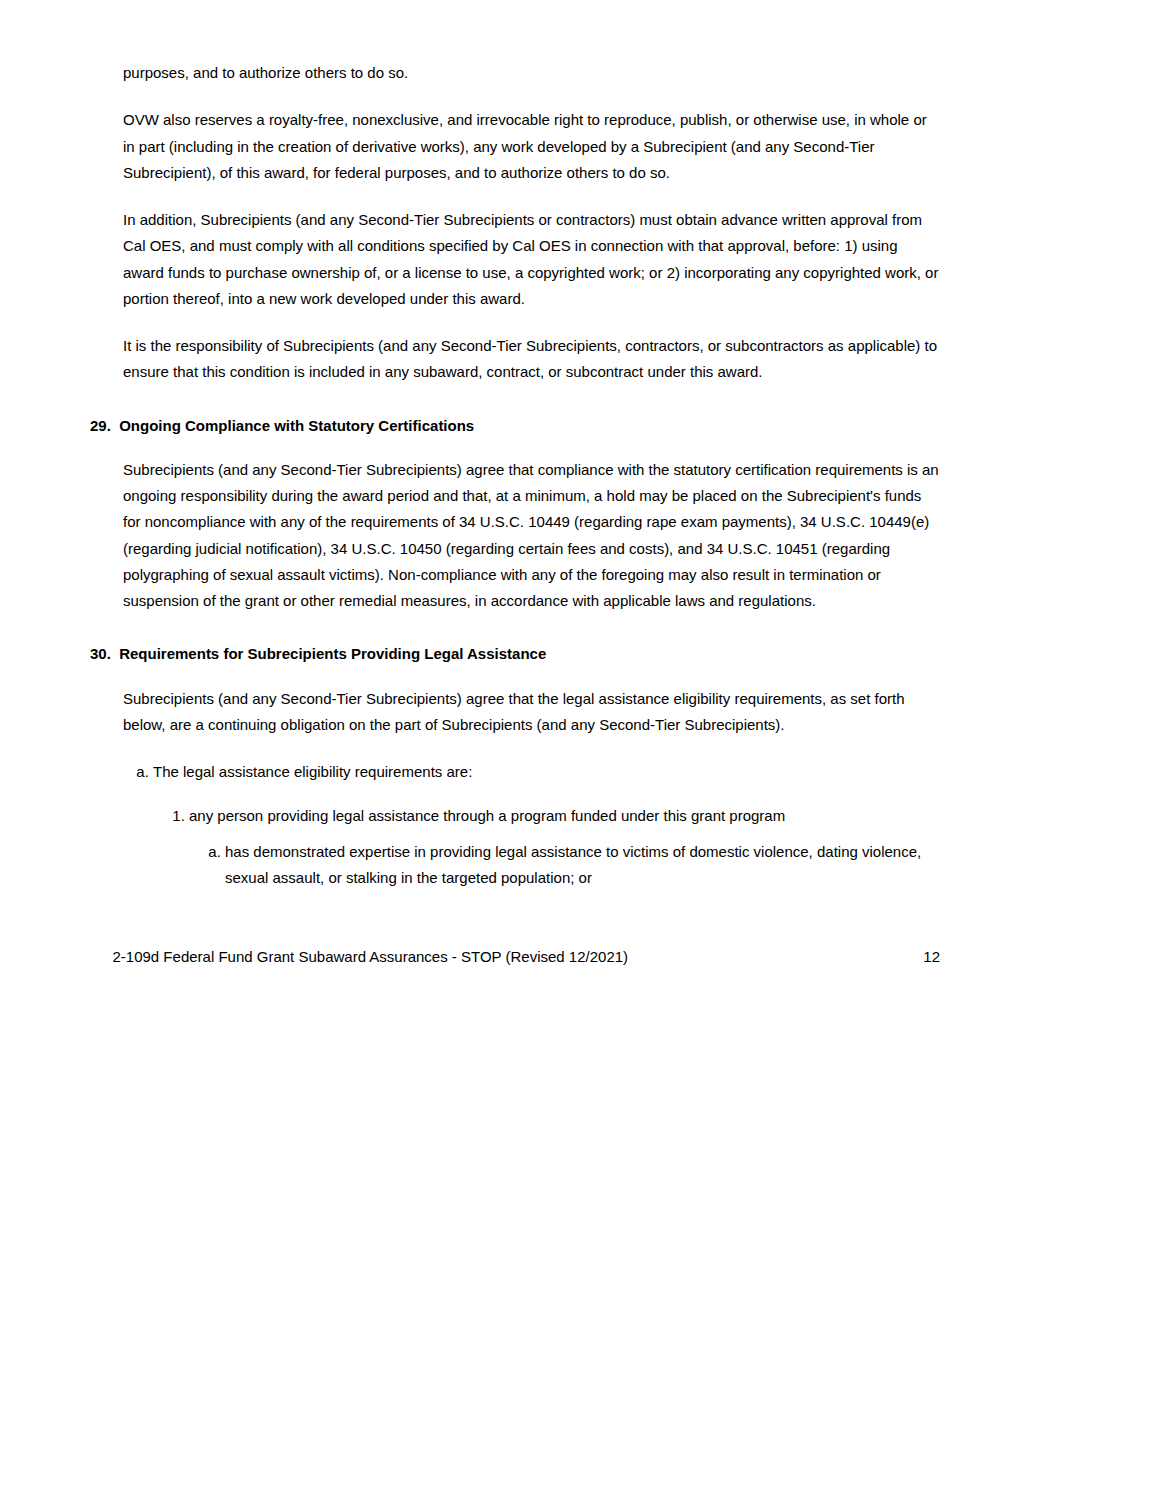purposes, and to authorize others to do so.
OVW also reserves a royalty-free, nonexclusive, and irrevocable right to reproduce, publish, or otherwise use, in whole or in part (including in the creation of derivative works), any work developed by a Subrecipient (and any Second-Tier Subrecipient), of this award, for federal purposes, and to authorize others to do so.
In addition, Subrecipients (and any Second-Tier Subrecipients or contractors) must obtain advance written approval from Cal OES, and must comply with all conditions specified by Cal OES in connection with that approval, before: 1) using award funds to purchase ownership of, or a license to use, a copyrighted work; or 2) incorporating any copyrighted work, or portion thereof, into a new work developed under this award.
It is the responsibility of Subrecipients (and any Second-Tier Subrecipients, contractors, or subcontractors as applicable) to ensure that this condition is included in any subaward, contract, or subcontract under this award.
29. Ongoing Compliance with Statutory Certifications
Subrecipients (and any Second-Tier Subrecipients) agree that compliance with the statutory certification requirements is an ongoing responsibility during the award period and that, at a minimum, a hold may be placed on the Subrecipient's funds for noncompliance with any of the requirements of 34 U.S.C. 10449 (regarding rape exam payments), 34 U.S.C. 10449(e) (regarding judicial notification), 34 U.S.C. 10450 (regarding certain fees and costs), and 34 U.S.C. 10451 (regarding polygraphing of sexual assault victims). Non-compliance with any of the foregoing may also result in termination or suspension of the grant or other remedial measures, in accordance with applicable laws and regulations.
30. Requirements for Subrecipients Providing Legal Assistance
Subrecipients (and any Second-Tier Subrecipients) agree that the legal assistance eligibility requirements, as set forth below, are a continuing obligation on the part of Subrecipients (and any Second-Tier Subrecipients).
The legal assistance eligibility requirements are:
any person providing legal assistance through a program funded under this grant program
has demonstrated expertise in providing legal assistance to victims of domestic violence, dating violence, sexual assault, or stalking in the targeted population; or
2-109d Federal Fund Grant Subaward Assurances - STOP (Revised 12/2021) 12